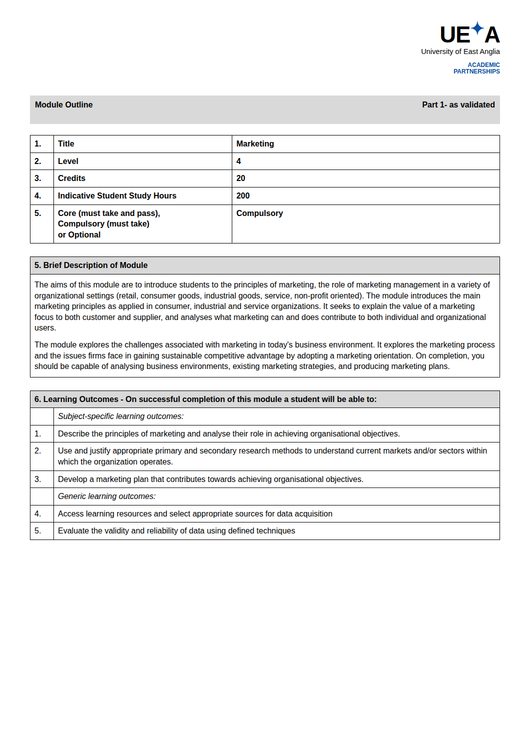UE✦A
University of East Anglia
ACADEMIC
PARTNERSHIPS
Module Outline Part 1- as validated
| 1. | Title | Marketing |
| 2. | Level | 4 |
| 3. | Credits | 20 |
| 4. | Indicative Student Study Hours | 200 |
| 5. | Core (must take and pass), Compulsory (must take) or Optional | Compulsory |
5. Brief Description of Module
The aims of this module are to introduce students to the principles of marketing, the role of marketing management in a variety of organizational settings (retail, consumer goods, industrial goods, service, non-profit oriented). The module introduces the main marketing principles as applied in consumer, industrial and service organizations. It seeks to explain the value of a marketing focus to both customer and supplier, and analyses what marketing can and does contribute to both individual and organizational users.
The module explores the challenges associated with marketing in today's business environment. It explores the marketing process and the issues firms face in gaining sustainable competitive advantage by adopting a marketing orientation. On completion, you should be capable of analysing business environments, existing marketing strategies, and producing marketing plans.
| 6. Learning Outcomes - On successful completion of this module a student will be able to: |
| | Subject-specific learning outcomes: |
| 1. | Describe the principles of marketing and analyse their role in achieving organisational objectives. |
| 2. | Use and justify appropriate primary and secondary research methods to understand current markets and/or sectors within which the organization operates. |
| 3. | Develop a marketing plan that contributes towards achieving organisational objectives. |
| | Generic learning outcomes: |
| 4. | Access learning resources and select appropriate sources for data acquisition |
| 5. | Evaluate the validity and reliability of data using defined techniques |